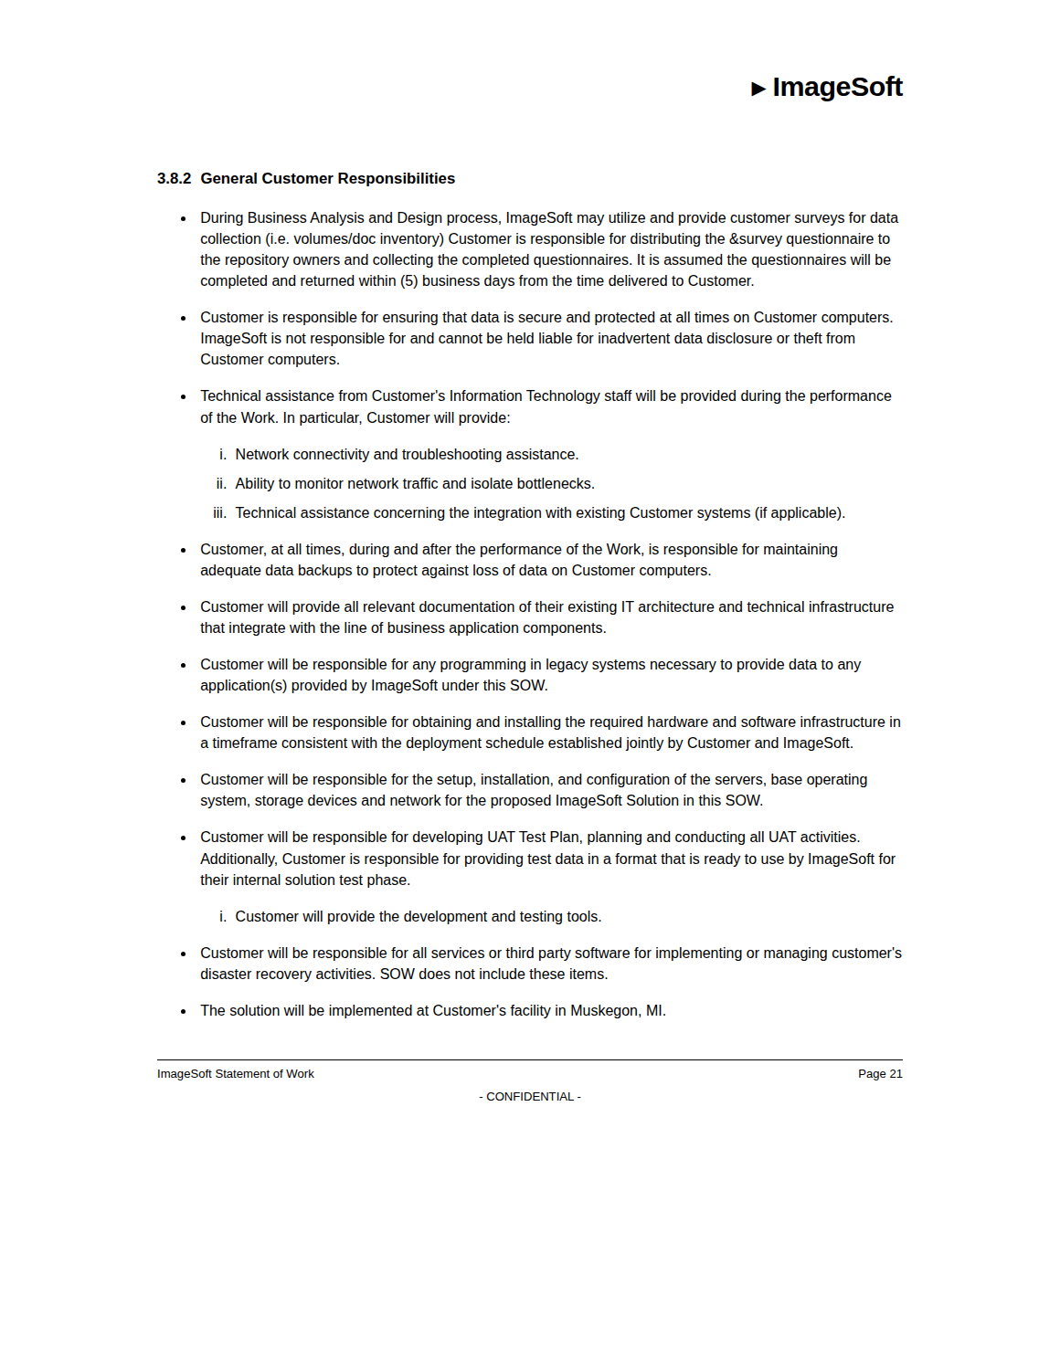▸ ImageSoft
3.8.2 General Customer Responsibilities
During Business Analysis and Design process, ImageSoft may utilize and provide customer surveys for data collection (i.e. volumes/doc inventory) Customer is responsible for distributing the &survey questionnaire to the repository owners and collecting the completed questionnaires. It is assumed the questionnaires will be completed and returned within (5) business days from the time delivered to Customer.
Customer is responsible for ensuring that data is secure and protected at all times on Customer computers. ImageSoft is not responsible for and cannot be held liable for inadvertent data disclosure or theft from Customer computers.
Technical assistance from Customer's Information Technology staff will be provided during the performance of the Work. In particular, Customer will provide:
Network connectivity and troubleshooting assistance.
Ability to monitor network traffic and isolate bottlenecks.
Technical assistance concerning the integration with existing Customer systems (if applicable).
Customer, at all times, during and after the performance of the Work, is responsible for maintaining adequate data backups to protect against loss of data on Customer computers.
Customer will provide all relevant documentation of their existing IT architecture and technical infrastructure that integrate with the line of business application components.
Customer will be responsible for any programming in legacy systems necessary to provide data to any application(s) provided by ImageSoft under this SOW.
Customer will be responsible for obtaining and installing the required hardware and software infrastructure in a timeframe consistent with the deployment schedule established jointly by Customer and ImageSoft.
Customer will be responsible for the setup, installation, and configuration of the servers, base operating system, storage devices and network for the proposed ImageSoft Solution in this SOW.
Customer will be responsible for developing UAT Test Plan, planning and conducting all UAT activities. Additionally, Customer is responsible for providing test data in a format that is ready to use by ImageSoft for their internal solution test phase.
Customer will provide the development and testing tools.
Customer will be responsible for all services or third party software for implementing or managing customer's disaster recovery activities. SOW does not include these items.
The solution will be implemented at Customer's facility in Muskegon, MI.
ImageSoft Statement of Work Page 21
- CONFIDENTIAL -